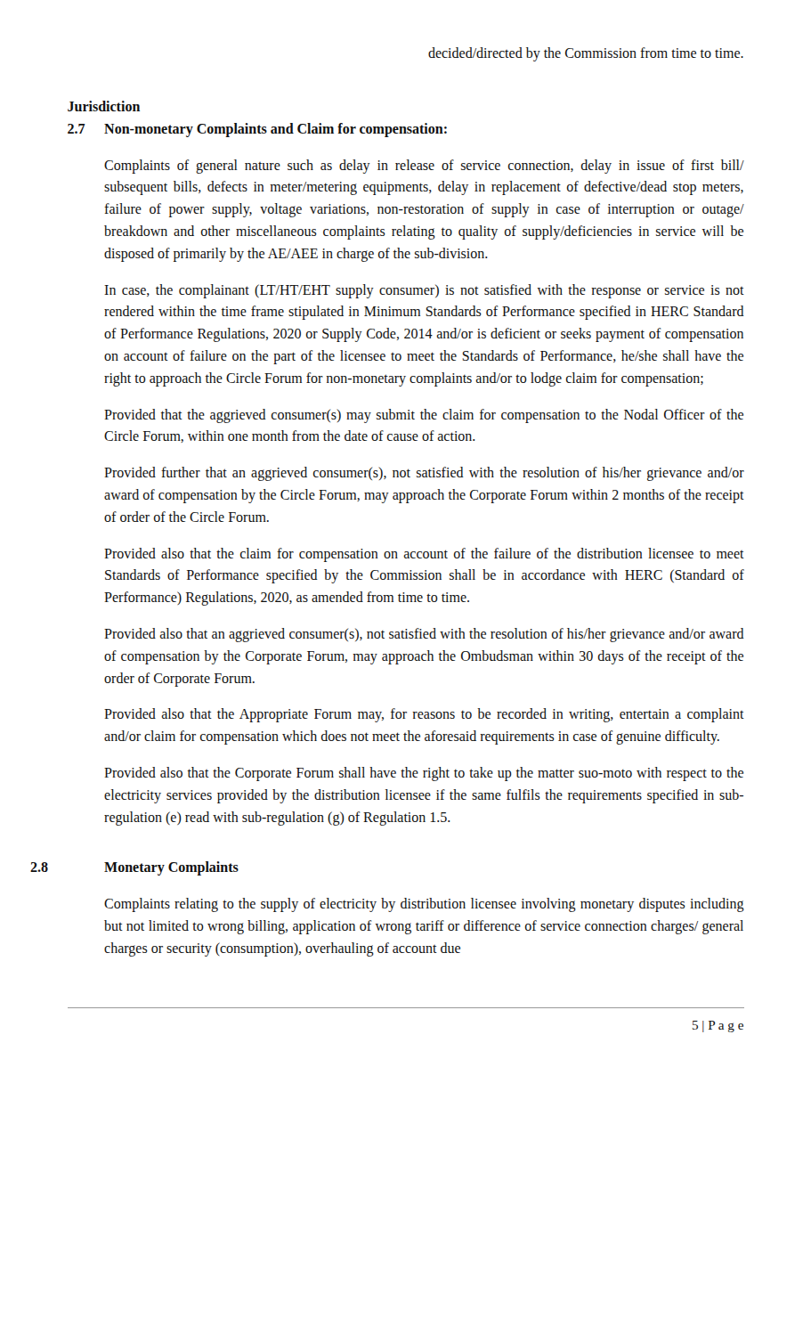decided/directed by the Commission from time to time.
Jurisdiction
2.7 Non-monetary Complaints and Claim for compensation:
Complaints of general nature such as delay in release of service connection, delay in issue of first bill/ subsequent bills, defects in meter/metering equipments, delay in replacement of defective/dead stop meters, failure of power supply, voltage variations, non-restoration of supply in case of interruption or outage/ breakdown and other miscellaneous complaints relating to quality of supply/deficiencies in service will be disposed of primarily by the AE/AEE in charge of the sub-division.
In case, the complainant (LT/HT/EHT supply consumer) is not satisfied with the response or service is not rendered within the time frame stipulated in Minimum Standards of Performance specified in HERC Standard of Performance Regulations, 2020 or Supply Code, 2014 and/or is deficient or seeks payment of compensation on account of failure on the part of the licensee to meet the Standards of Performance, he/she shall have the right to approach the Circle Forum for non-monetary complaints and/or to lodge claim for compensation;
Provided that the aggrieved consumer(s) may submit the claim for compensation to the Nodal Officer of the Circle Forum, within one month from the date of cause of action.
Provided further that an aggrieved consumer(s), not satisfied with the resolution of his/her grievance and/or award of compensation by the Circle Forum, may approach the Corporate Forum within 2 months of the receipt of order of the Circle Forum.
Provided also that the claim for compensation on account of the failure of the distribution licensee to meet Standards of Performance specified by the Commission shall be in accordance with HERC (Standard of Performance) Regulations, 2020, as amended from time to time.
Provided also that an aggrieved consumer(s), not satisfied with the resolution of his/her grievance and/or award of compensation by the Corporate Forum, may approach the Ombudsman within 30 days of the receipt of the order of Corporate Forum.
Provided also that the Appropriate Forum may, for reasons to be recorded in writing, entertain a complaint and/or claim for compensation which does not meet the aforesaid requirements in case of genuine difficulty.
Provided also that the Corporate Forum shall have the right to take up the matter suo-moto with respect to the electricity services provided by the distribution licensee if the same fulfils the requirements specified in sub-regulation (e) read with sub-regulation (g) of Regulation 1.5.
2.8 Monetary Complaints
Complaints relating to the supply of electricity by distribution licensee involving monetary disputes including but not limited to wrong billing, application of wrong tariff or difference of service connection charges/ general charges or security (consumption), overhauling of account due
5 | P a g e